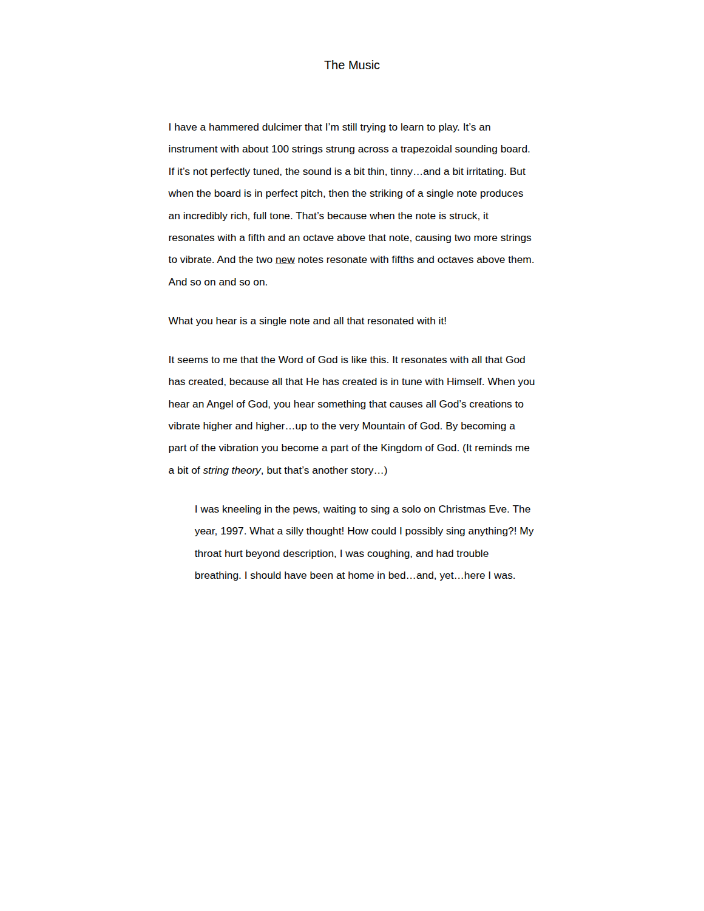The Music
I have a hammered dulcimer that I’m still trying to learn to play. It’s an instrument with about 100 strings strung across a trapezoidal sounding board. If it’s not perfectly tuned, the sound is a bit thin, tinny…and a bit irritating. But when the board is in perfect pitch, then the striking of a single note produces an incredibly rich, full tone. That’s because when the note is struck, it resonates with a fifth and an octave above that note, causing two more strings to vibrate. And the two new notes resonate with fifths and octaves above them. And so on and so on.
What you hear is a single note and all that resonated with it!
It seems to me that the Word of God is like this. It resonates with all that God has created, because all that He has created is in tune with Himself. When you hear an Angel of God, you hear something that causes all God’s creations to vibrate higher and higher…up to the very Mountain of God. By becoming a part of the vibration you become a part of the Kingdom of God. (It reminds me a bit of string theory, but that’s another story…)
I was kneeling in the pews, waiting to sing a solo on Christmas Eve. The year, 1997. What a silly thought! How could I possibly sing anything?! My throat hurt beyond description, I was coughing, and had trouble breathing. I should have been at home in bed…and, yet…here I was.